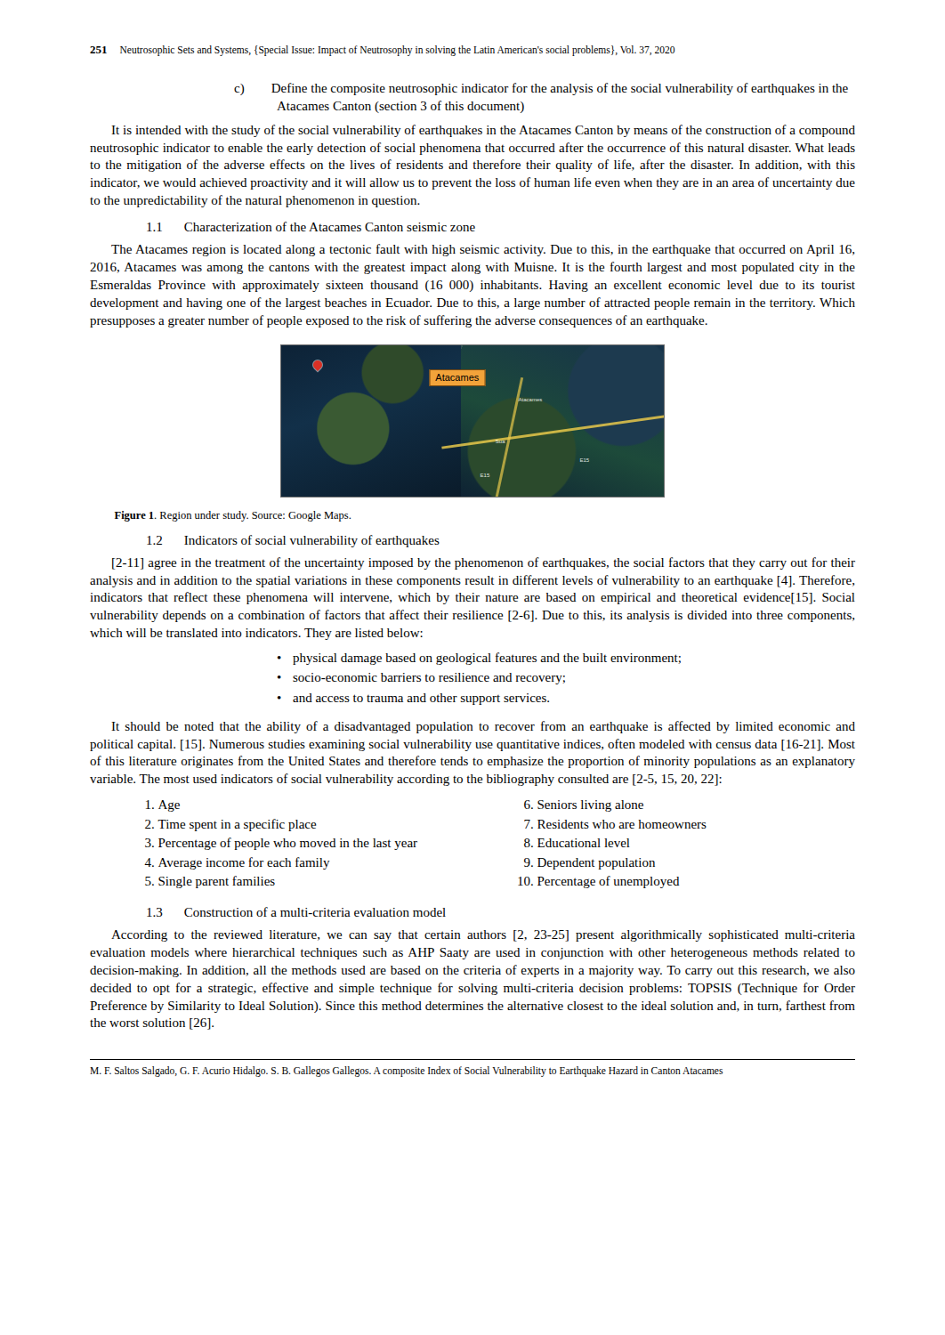251 Neutrosophic Sets and Systems, {Special Issue: Impact of Neutrosophy in solving the Latin American's social problems}, Vol. 37, 2020
c) Define the composite neutrosophic indicator for the analysis of the social vulnerability of earthquakes in the Atacames Canton (section 3 of this document)
It is intended with the study of the social vulnerability of earthquakes in the Atacames Canton by means of the construction of a compound neutrosophic indicator to enable the early detection of social phenomena that occurred after the occurrence of this natural disaster. What leads to the mitigation of the adverse effects on the lives of residents and therefore their quality of life, after the disaster. In addition, with this indicator, we would achieved proactivity and it will allow us to prevent the loss of human life even when they are in an area of uncertainty due to the unpredictability of the natural phenomenon in question.
1.1 Characterization of the Atacames Canton seismic zone
The Atacames region is located along a tectonic fault with high seismic activity. Due to this, in the earthquake that occurred on April 16, 2016, Atacames was among the cantons with the greatest impact along with Muisne. It is the fourth largest and most populated city in the Esmeraldas Province with approximately sixteen thousand (16 000) inhabitants. Having an excellent economic level due to its tourist development and having one of the largest beaches in Ecuador. Due to this, a large number of attracted people remain in the territory. Which presupposes a greater number of people exposed to the risk of suffering the adverse consequences of an earthquake.
Atacames
Atacames Sua E15 E15
Figure 1. Region under study. Source: Google Maps.
1.2 Indicators of social vulnerability of earthquakes
[2-11] agree in the treatment of the uncertainty imposed by the phenomenon of earthquakes, the social factors that they carry out for their analysis and in addition to the spatial variations in these components result in different levels of vulnerability to an earthquake [4]. Therefore, indicators that reflect these phenomena will intervene, which by their nature are based on empirical and theoretical evidence[15]. Social vulnerability depends on a combination of factors that affect their resilience [2-6]. Due to this, its analysis is divided into three components, which will be translated into indicators. They are listed below:
physical damage based on geological features and the built environment;
socio-economic barriers to resilience and recovery;
and access to trauma and other support services.
It should be noted that the ability of a disadvantaged population to recover from an earthquake is affected by limited economic and political capital. [15]. Numerous studies examining social vulnerability use quantitative indices, often modeled with census data [16-21]. Most of this literature originates from the United States and therefore tends to emphasize the proportion of minority populations as an explanatory variable. The most used indicators of social vulnerability according to the bibliography consulted are [2-5, 15, 20, 22]:
Age
Time spent in a specific place
Percentage of people who moved in the last year
Average income for each family
Single parent families
Seniors living alone
Residents who are homeowners
Educational level
Dependent population
Percentage of unemployed
1.3 Construction of a multi-criteria evaluation model
According to the reviewed literature, we can say that certain authors [2, 23-25] present algorithmically sophisticated multi-criteria evaluation models where hierarchical techniques such as AHP Saaty are used in conjunction with other heterogeneous methods related to decision-making. In addition, all the methods used are based on the criteria of experts in a majority way. To carry out this research, we also decided to opt for a strategic, effective and simple technique for solving multi-criteria decision problems: TOPSIS (Technique for Order Preference by Similarity to Ideal Solution). Since this method determines the alternative closest to the ideal solution and, in turn, farthest from the worst solution [26].
M. F. Saltos Salgado, G. F. Acurio Hidalgo. S. B. Gallegos Gallegos. A composite Index of Social Vulnerability to Earthquake Hazard in Canton Atacames